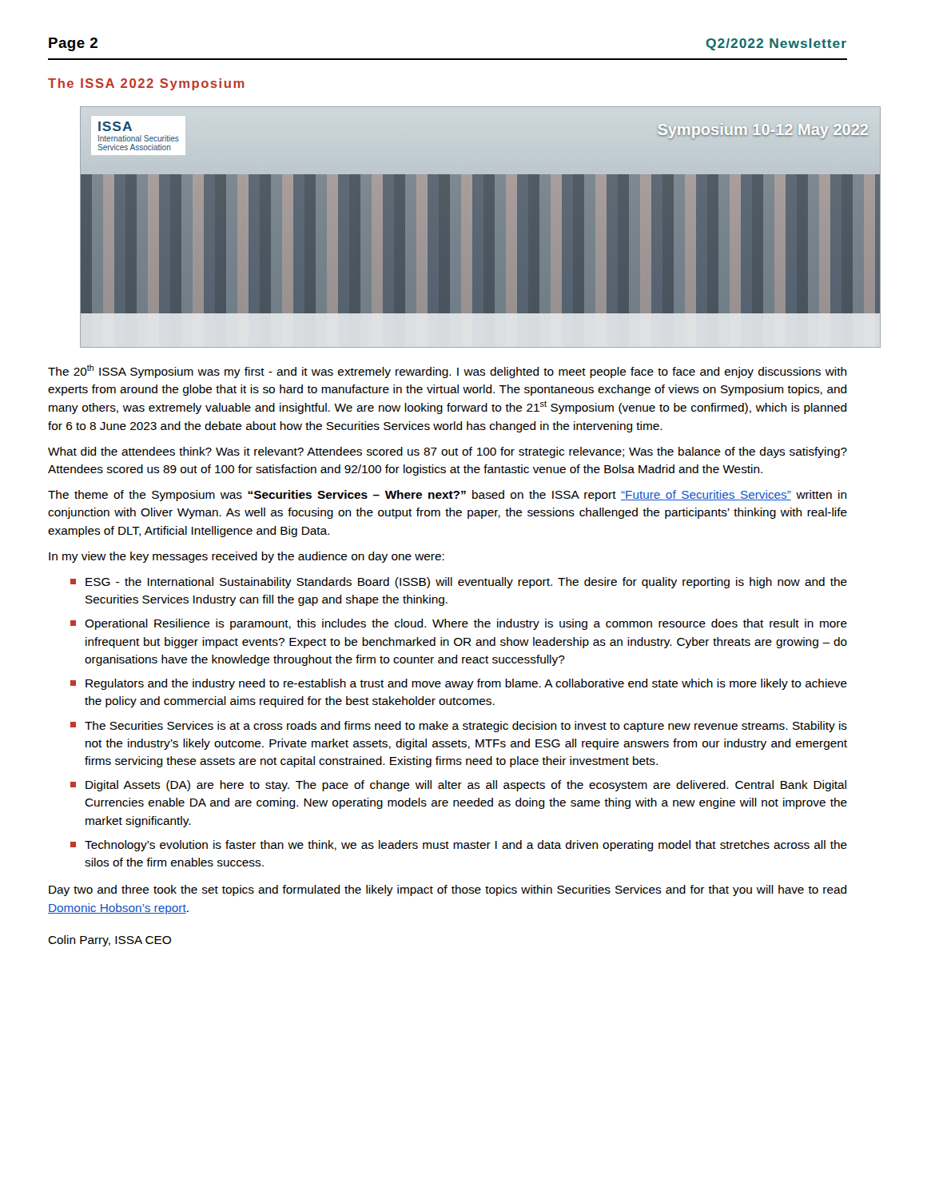Page 2
Q2/2022 Newsletter
The ISSA 2022 Symposium
ISSA
International Securities
Services Association
Symposium 10-12 May 2022
The 20th ISSA Symposium was my first - and it was extremely rewarding. I was delighted to meet people face to face and enjoy discussions with experts from around the globe that it is so hard to manufacture in the virtual world. The spontaneous exchange of views on Symposium topics, and many others, was extremely valuable and insightful. We are now looking forward to the 21st Symposium (venue to be confirmed), which is planned for 6 to 8 June 2023 and the debate about how the Securities Services world has changed in the intervening time.
What did the attendees think? Was it relevant? Attendees scored us 87 out of 100 for strategic relevance; Was the balance of the days satisfying? Attendees scored us 89 out of 100 for satisfaction and 92/100 for logistics at the fantastic venue of the Bolsa Madrid and the Westin.
The theme of the Symposium was “Securities Services – Where next?” based on the ISSA report “Future of Securities Services” written in conjunction with Oliver Wyman. As well as focusing on the output from the paper, the sessions challenged the participants’ thinking with real-life examples of DLT, Artificial Intelligence and Big Data.
In my view the key messages received by the audience on day one were:
ESG - the International Sustainability Standards Board (ISSB) will eventually report. The desire for quality reporting is high now and the Securities Services Industry can fill the gap and shape the thinking.
Operational Resilience is paramount, this includes the cloud. Where the industry is using a common resource does that result in more infrequent but bigger impact events? Expect to be benchmarked in OR and show leadership as an industry. Cyber threats are growing – do organisations have the knowledge throughout the firm to counter and react successfully?
Regulators and the industry need to re-establish a trust and move away from blame. A collaborative end state which is more likely to achieve the policy and commercial aims required for the best stakeholder outcomes.
The Securities Services is at a cross roads and firms need to make a strategic decision to invest to capture new revenue streams. Stability is not the industry’s likely outcome. Private market assets, digital assets, MTFs and ESG all require answers from our industry and emergent firms servicing these assets are not capital constrained. Existing firms need to place their investment bets.
Digital Assets (DA) are here to stay. The pace of change will alter as all aspects of the ecosystem are delivered. Central Bank Digital Currencies enable DA and are coming. New operating models are needed as doing the same thing with a new engine will not improve the market significantly.
Technology’s evolution is faster than we think, we as leaders must master I and a data driven operating model that stretches across all the silos of the firm enables success.
Day two and three took the set topics and formulated the likely impact of those topics within Securities Services and for that you will have to read Domonic Hobson’s report.
Colin Parry, ISSA CEO